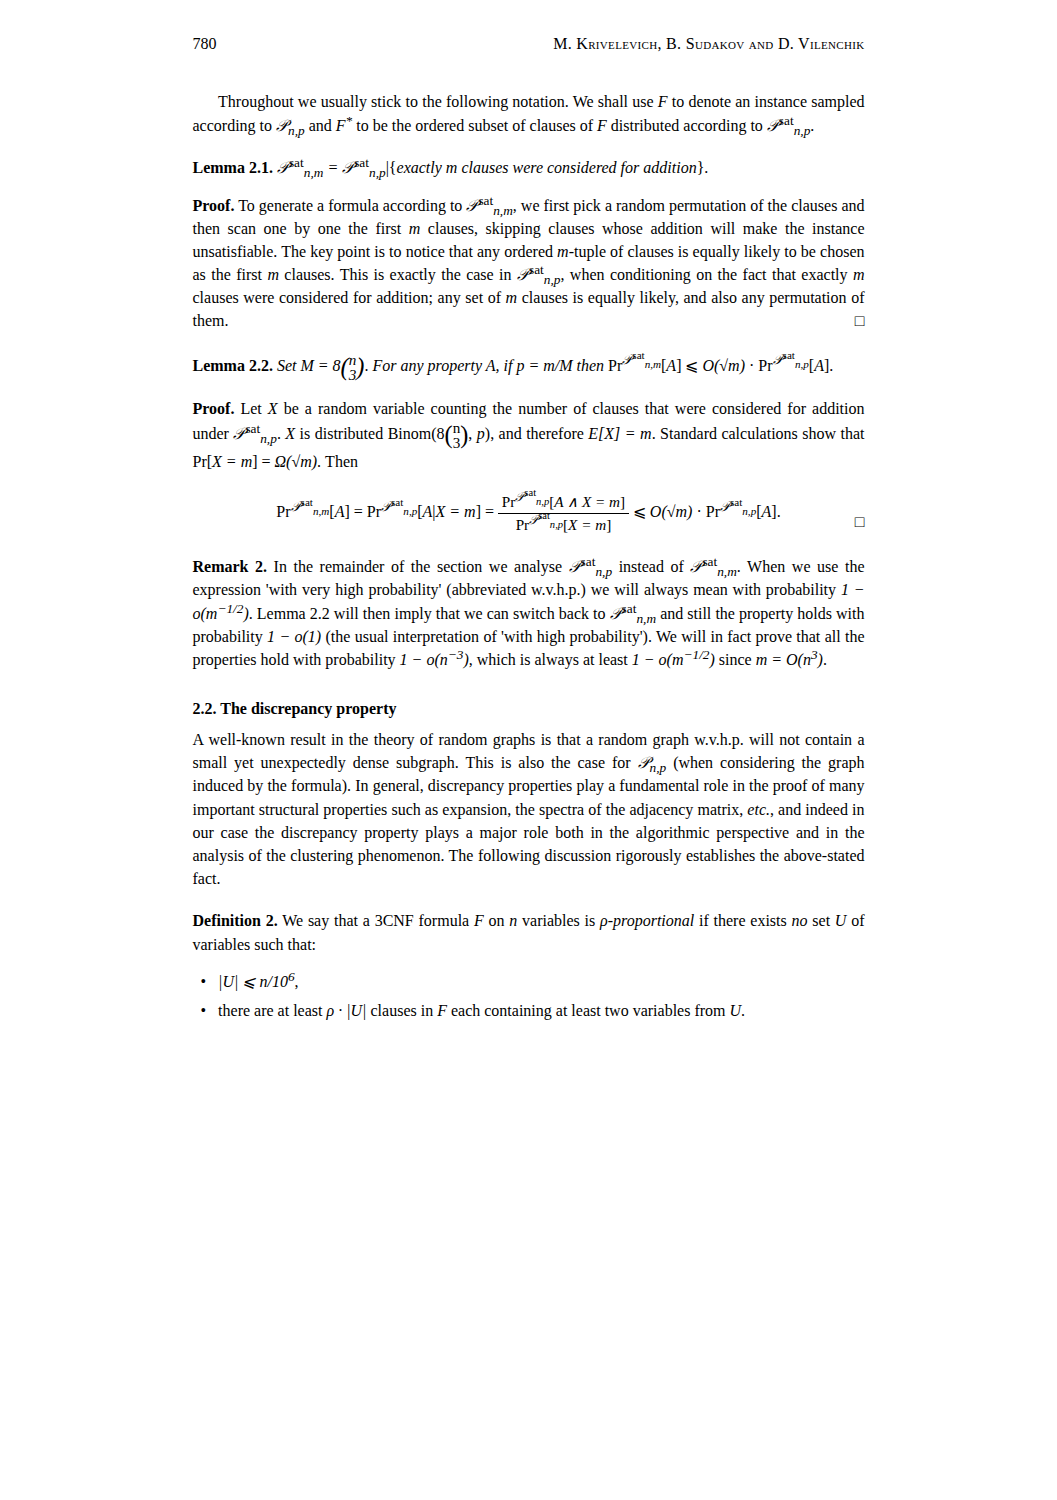780 M. Krivelevich, B. Sudakov and D. Vilenchik
Throughout we usually stick to the following notation. We shall use F to denote an instance sampled according to 𝒫n,p and F* to be the ordered subset of clauses of F distributed according to 𝒫satn,p.
Lemma 2.1. 𝒫satn,m = 𝒫satn,p|{exactly m clauses were considered for addition}.
Proof. To generate a formula according to 𝒫satn,m, we first pick a random permutation of the clauses and then scan one by one the first m clauses, skipping clauses whose addition will make the instance unsatisfiable. The key point is to notice that any ordered m-tuple of clauses is equally likely to be chosen as the first m clauses. This is exactly the case in 𝒫satn,p, when conditioning on the fact that exactly m clauses were considered for addition; any set of m clauses is equally likely, and also any permutation of them. □
Lemma 2.2. Set M = 8(n 3). For any property A, if p = m/M then Pr𝒫satn,m[A] ⩽ O(√m) · Pr𝒫satn,p[A].
Proof. Let X be a random variable counting the number of clauses that were considered for addition under 𝒫satn,p. X is distributed Binom(8(n 3), p), and therefore E[X] = m. Standard calculations show that Pr[X = m] = Ω(√m). Then
Pr𝒫satn,m[A] = Pr𝒫satn,p[A|X = m] = Pr𝒫satn,p[A ∧ X = m] Pr𝒫satn,p[X = m] ⩽ O(√m) · Pr𝒫satn,p[A]. □
Remark 2. In the remainder of the section we analyse 𝒫satn,p instead of 𝒫satn,m. When we use the expression 'with very high probability' (abbreviated w.v.h.p.) we will always mean with probability 1 − o(m−1/2). Lemma 2.2 will then imply that we can switch back to 𝒫satn,m and still the property holds with probability 1 − o(1) (the usual interpretation of 'with high probability'). We will in fact prove that all the properties hold with probability 1 − o(n−3), which is always at least 1 − o(m−1/2) since m = O(n3).
2.2. The discrepancy property
A well-known result in the theory of random graphs is that a random graph w.v.h.p. will not contain a small yet unexpectedly dense subgraph. This is also the case for 𝒫n,p (when considering the graph induced by the formula). In general, discrepancy properties play a fundamental role in the proof of many important structural properties such as expansion, the spectra of the adjacency matrix, etc., and indeed in our case the discrepancy property plays a major role both in the algorithmic perspective and in the analysis of the clustering phenomenon. The following discussion rigorously establishes the above-stated fact.
Definition 2. We say that a 3CNF formula F on n variables is ρ-proportional if there exists no set U of variables such that:
|U| ⩽ n/106,
there are at least ρ · |U| clauses in F each containing at least two variables from U.